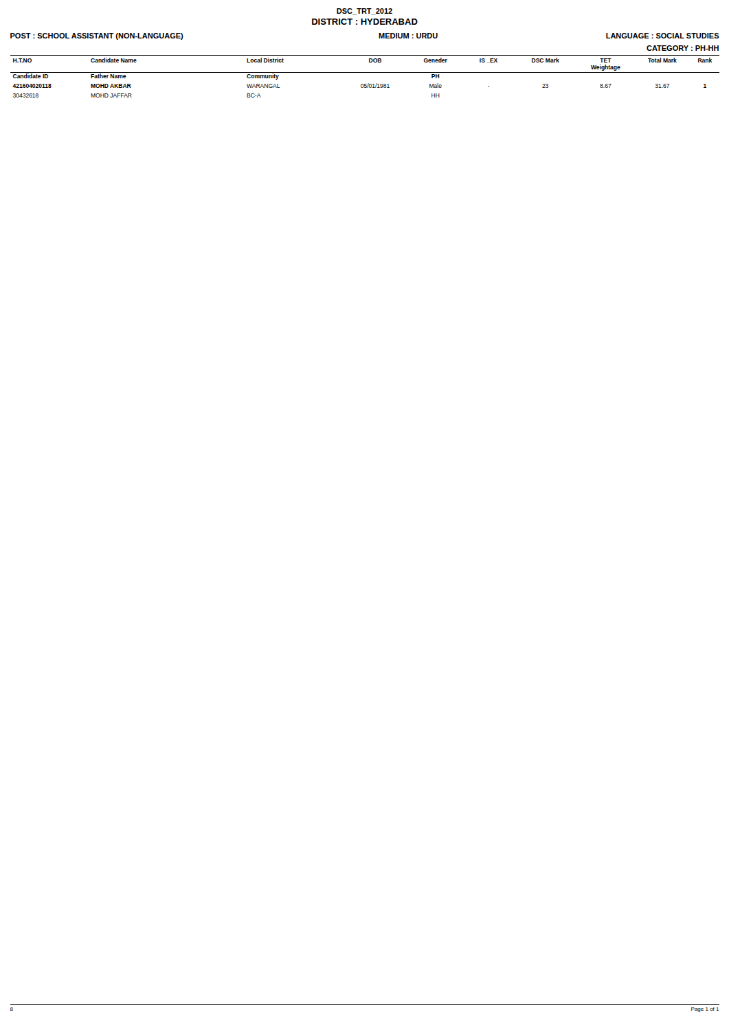DSC_TRT_2012
DISTRICT : HYDERABAD
POST : SCHOOL ASSISTANT (NON-LANGUAGE)
MEDIUM : URDU
LANGUAGE : SOCIAL STUDIES
CATEGORY : PH-HH
| H.T.NO | Candidate Name | Local District | DOB | Geneder | IS _EX | DSC Mark | TET Weightage | Total Mark | Rank |
| --- | --- | --- | --- | --- | --- | --- | --- | --- | --- |
| Candidate ID | Father Name | Community | | PH | | | | | |
| 421604020118 | MOHD AKBAR | WARANGAL | 05/01/1981 | Male | - | 23 | 8.67 | 31.67 | 1 |
| 30432618 | MOHD JAFFAR | BC-A | | HH | | | | | |
8
Page 1 of 1